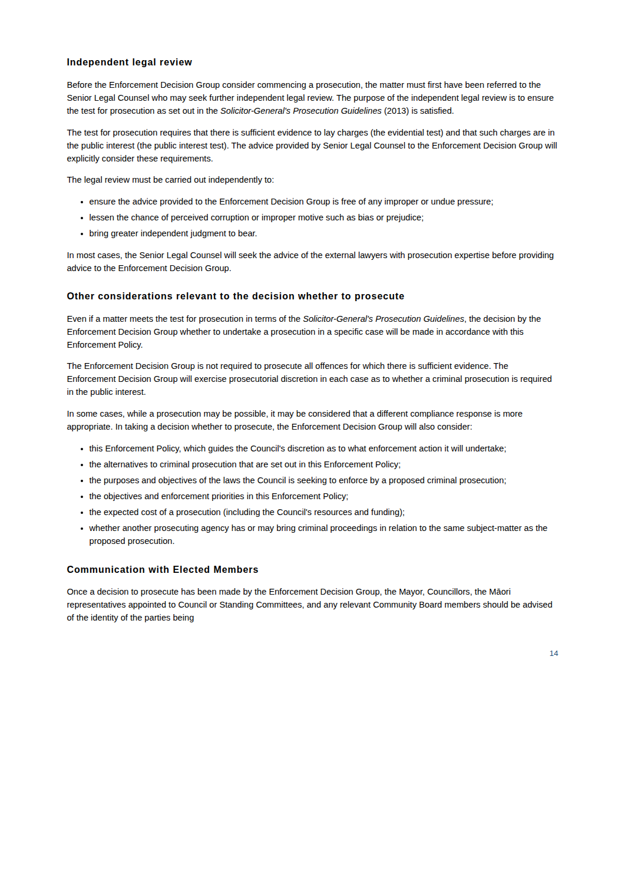Independent legal review
Before the Enforcement Decision Group consider commencing a prosecution, the matter must first have been referred to the Senior Legal Counsel who may seek further independent legal review. The purpose of the independent legal review is to ensure the test for prosecution as set out in the Solicitor-General's Prosecution Guidelines (2013) is satisfied.
The test for prosecution requires that there is sufficient evidence to lay charges (the evidential test) and that such charges are in the public interest (the public interest test). The advice provided by Senior Legal Counsel to the Enforcement Decision Group will explicitly consider these requirements.
The legal review must be carried out independently to:
ensure the advice provided to the Enforcement Decision Group is free of any improper or undue pressure;
lessen the chance of perceived corruption or improper motive such as bias or prejudice;
bring greater independent judgment to bear.
In most cases, the Senior Legal Counsel will seek the advice of the external lawyers with prosecution expertise before providing advice to the Enforcement Decision Group.
Other considerations relevant to the decision whether to prosecute
Even if a matter meets the test for prosecution in terms of the Solicitor-General's Prosecution Guidelines, the decision by the Enforcement Decision Group whether to undertake a prosecution in a specific case will be made in accordance with this Enforcement Policy.
The Enforcement Decision Group is not required to prosecute all offences for which there is sufficient evidence. The Enforcement Decision Group will exercise prosecutorial discretion in each case as to whether a criminal prosecution is required in the public interest.
In some cases, while a prosecution may be possible, it may be considered that a different compliance response is more appropriate. In taking a decision whether to prosecute, the Enforcement Decision Group will also consider:
this Enforcement Policy, which guides the Council's discretion as to what enforcement action it will undertake;
the alternatives to criminal prosecution that are set out in this Enforcement Policy;
the purposes and objectives of the laws the Council is seeking to enforce by a proposed criminal prosecution;
the objectives and enforcement priorities in this Enforcement Policy;
the expected cost of a prosecution (including the Council's resources and funding);
whether another prosecuting agency has or may bring criminal proceedings in relation to the same subject-matter as the proposed prosecution.
Communication with Elected Members
Once a decision to prosecute has been made by the Enforcement Decision Group, the Mayor, Councillors, the Māori representatives appointed to Council or Standing Committees, and any relevant Community Board members should be advised of the identity of the parties being
14